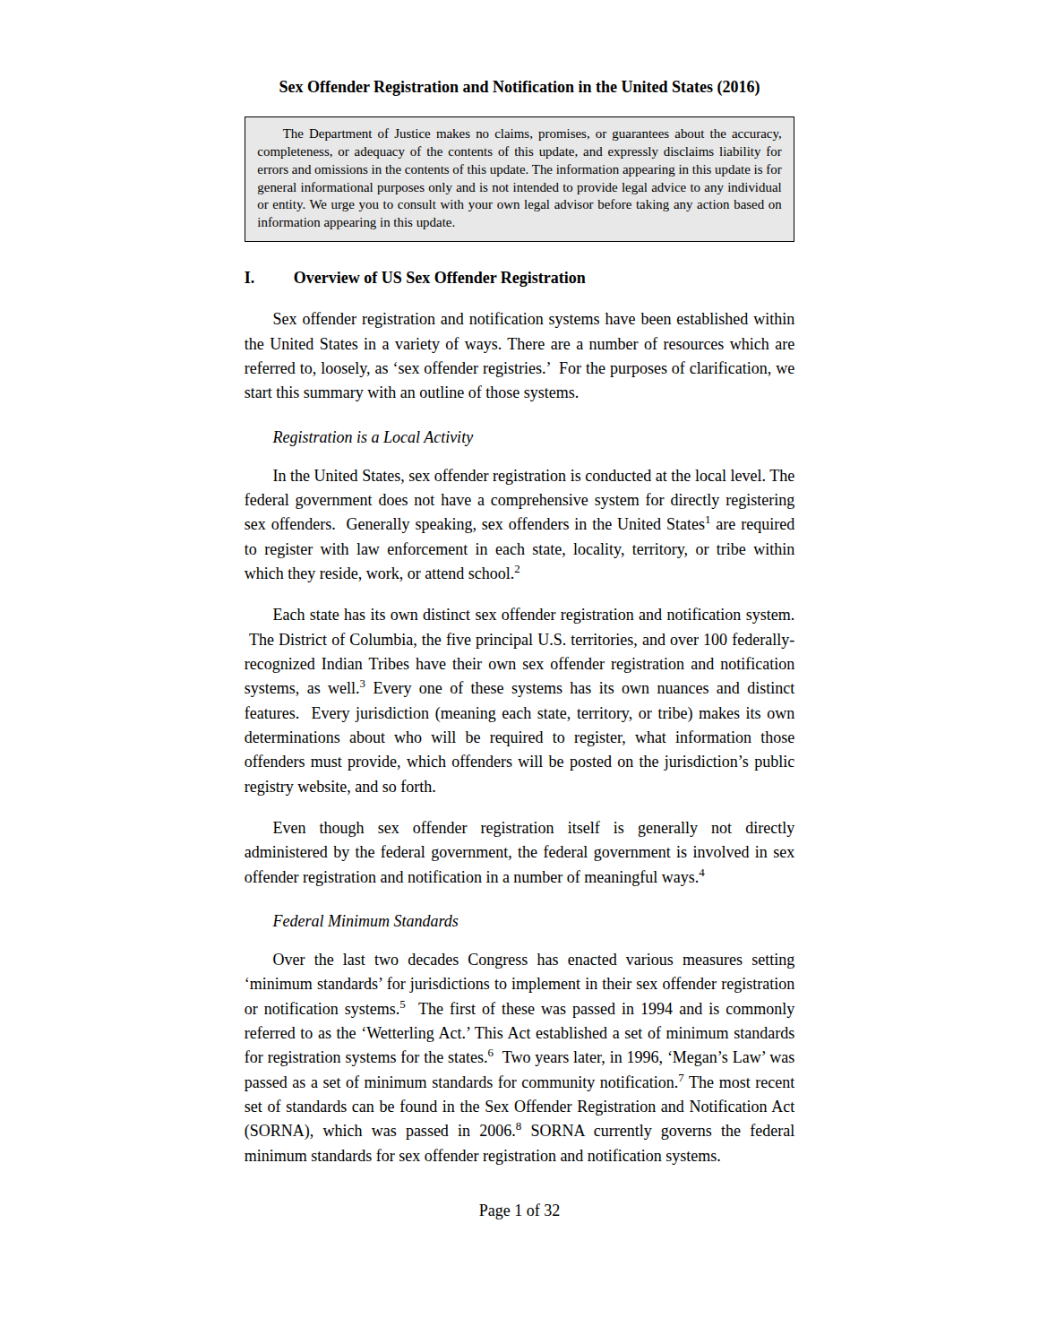Sex Offender Registration and Notification in the United States (2016)
The Department of Justice makes no claims, promises, or guarantees about the accuracy, completeness, or adequacy of the contents of this update, and expressly disclaims liability for errors and omissions in the contents of this update. The information appearing in this update is for general informational purposes only and is not intended to provide legal advice to any individual or entity. We urge you to consult with your own legal advisor before taking any action based on information appearing in this update.
I. Overview of US Sex Offender Registration
Sex offender registration and notification systems have been established within the United States in a variety of ways. There are a number of resources which are referred to, loosely, as ‘sex offender registries.’ For the purposes of clarification, we start this summary with an outline of those systems.
Registration is a Local Activity
In the United States, sex offender registration is conducted at the local level. The federal government does not have a comprehensive system for directly registering sex offenders. Generally speaking, sex offenders in the United States1 are required to register with law enforcement in each state, locality, territory, or tribe within which they reside, work, or attend school.2
Each state has its own distinct sex offender registration and notification system. The District of Columbia, the five principal U.S. territories, and over 100 federally-recognized Indian Tribes have their own sex offender registration and notification systems, as well.3 Every one of these systems has its own nuances and distinct features. Every jurisdiction (meaning each state, territory, or tribe) makes its own determinations about who will be required to register, what information those offenders must provide, which offenders will be posted on the jurisdiction’s public registry website, and so forth.
Even though sex offender registration itself is generally not directly administered by the federal government, the federal government is involved in sex offender registration and notification in a number of meaningful ways.4
Federal Minimum Standards
Over the last two decades Congress has enacted various measures setting ‘minimum standards’ for jurisdictions to implement in their sex offender registration or notification systems.5 The first of these was passed in 1994 and is commonly referred to as the ‘Wetterling Act.’ This Act established a set of minimum standards for registration systems for the states.6 Two years later, in 1996, ‘Megan’s Law’ was passed as a set of minimum standards for community notification.7 The most recent set of standards can be found in the Sex Offender Registration and Notification Act (SORNA), which was passed in 2006.8 SORNA currently governs the federal minimum standards for sex offender registration and notification systems.
Page 1 of 32